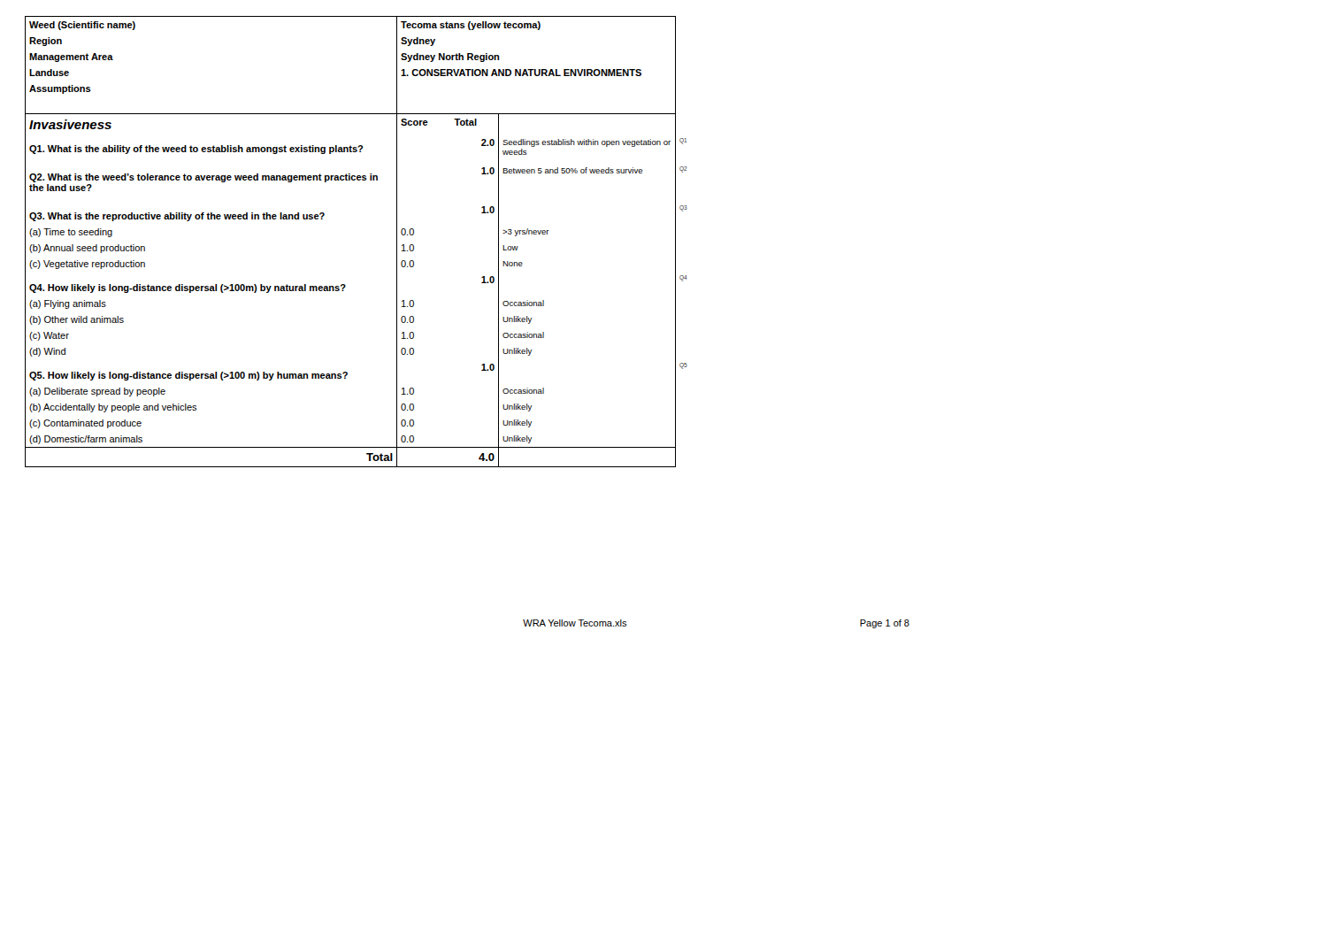| Weed (Scientific name) | Tecoma stans (yellow tecoma) | |
| Region | Sydney | |
| Management Area | Sydney North Region | |
| Landuse | 1. CONSERVATION AND NATURAL ENVIRONMENTS | |
| Assumptions | | |
| Invasiveness | Score | Total | | |
| Q1. What is the ability of the weed to establish amongst existing plants? | | 2.0 | Seedlings establish within open vegetation or weeds | Q1 |
| Q2. What is the weed’s tolerance to average weed management practices in the land use? | | 1.0 | Between 5 and 50% of weeds survive | Q2 |
| Q3. What is the reproductive ability of the weed in the land use? | | 1.0 | | Q3 |
| (a) Time to seeding | 0.0 | | >3 yrs/never | |
| (b) Annual seed production | 1.0 | | Low | |
| (c) Vegetative reproduction | 0.0 | | None | |
| Q4. How likely is long-distance dispersal (>100m) by natural means? | | 1.0 | | Q4 |
| (a) Flying animals | 1.0 | | Occasional | |
| (b) Other wild animals | 0.0 | | Unlikely | |
| (c) Water | 1.0 | | Occasional | |
| (d) Wind | 0.0 | | Unlikely | |
| Q5. How likely is long-distance dispersal (>100 m) by human means? | | 1.0 | | Q5 |
| (a) Deliberate spread by people | 1.0 | | Occasional | |
| (b) Accidentally by people and vehicles | 0.0 | | Unlikely | |
| (c) Contaminated produce | 0.0 | | Unlikely | |
| (d) Domestic/farm animals | 0.0 | | Unlikely | |
| Total | | 4.0 | | |
WRA Yellow Tecoma.xls Page 1 of 8